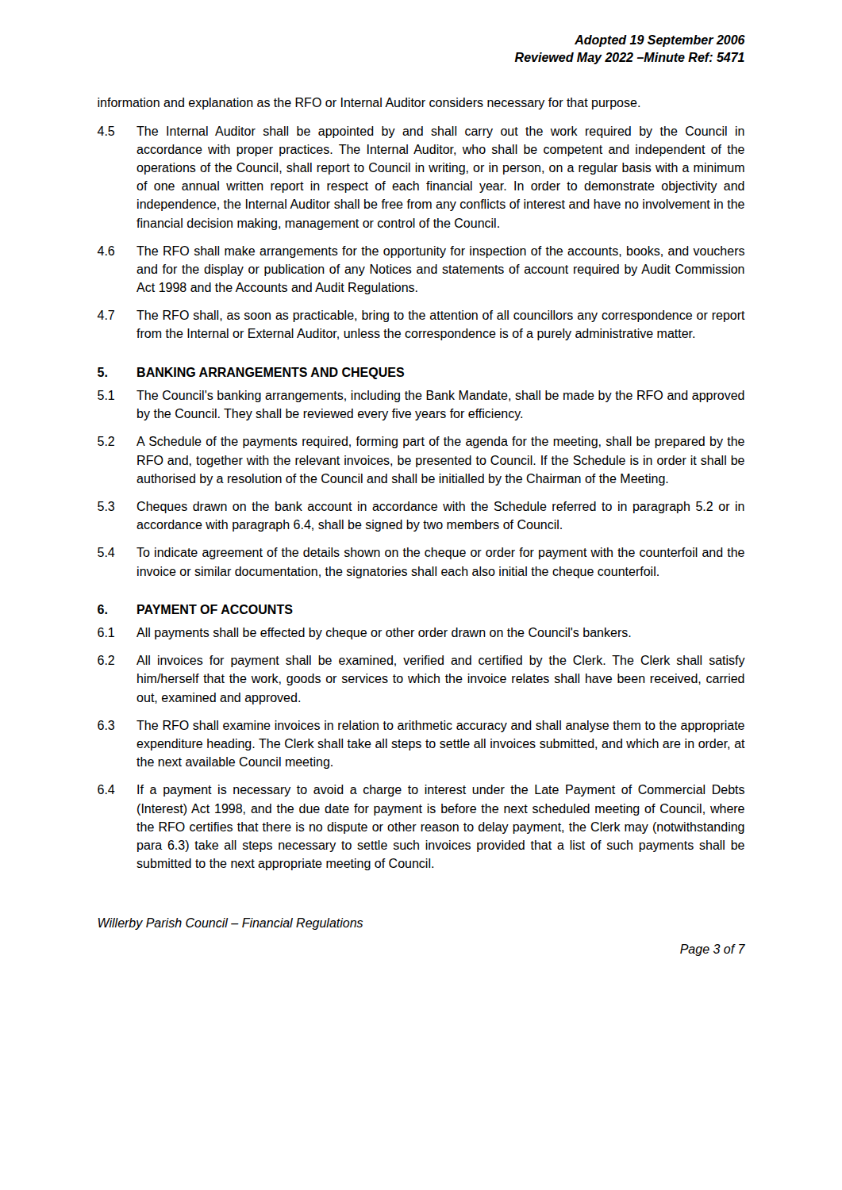Adopted 19 September 2006
Reviewed May 2022 –Minute Ref: 5471
information and explanation as the RFO or Internal Auditor considers necessary for that purpose.
4.5 The Internal Auditor shall be appointed by and shall carry out the work required by the Council in accordance with proper practices. The Internal Auditor, who shall be competent and independent of the operations of the Council, shall report to Council in writing, or in person, on a regular basis with a minimum of one annual written report in respect of each financial year. In order to demonstrate objectivity and independence, the Internal Auditor shall be free from any conflicts of interest and have no involvement in the financial decision making, management or control of the Council.
4.6 The RFO shall make arrangements for the opportunity for inspection of the accounts, books, and vouchers and for the display or publication of any Notices and statements of account required by Audit Commission Act 1998 and the Accounts and Audit Regulations.
4.7 The RFO shall, as soon as practicable, bring to the attention of all councillors any correspondence or report from the Internal or External Auditor, unless the correspondence is of a purely administrative matter.
5. BANKING ARRANGEMENTS AND CHEQUES
5.1 The Council's banking arrangements, including the Bank Mandate, shall be made by the RFO and approved by the Council. They shall be reviewed every five years for efficiency.
5.2 A Schedule of the payments required, forming part of the agenda for the meeting, shall be prepared by the RFO and, together with the relevant invoices, be presented to Council. If the Schedule is in order it shall be authorised by a resolution of the Council and shall be initialled by the Chairman of the Meeting.
5.3 Cheques drawn on the bank account in accordance with the Schedule referred to in paragraph 5.2 or in accordance with paragraph 6.4, shall be signed by two members of Council.
5.4 To indicate agreement of the details shown on the cheque or order for payment with the counterfoil and the invoice or similar documentation, the signatories shall each also initial the cheque counterfoil.
6. PAYMENT OF ACCOUNTS
6.1 All payments shall be effected by cheque or other order drawn on the Council's bankers.
6.2 All invoices for payment shall be examined, verified and certified by the Clerk. The Clerk shall satisfy him/herself that the work, goods or services to which the invoice relates shall have been received, carried out, examined and approved.
6.3 The RFO shall examine invoices in relation to arithmetic accuracy and shall analyse them to the appropriate expenditure heading. The Clerk shall take all steps to settle all invoices submitted, and which are in order, at the next available Council meeting.
6.4 If a payment is necessary to avoid a charge to interest under the Late Payment of Commercial Debts (Interest) Act 1998, and the due date for payment is before the next scheduled meeting of Council, where the RFO certifies that there is no dispute or other reason to delay payment, the Clerk may (notwithstanding para 6.3) take all steps necessary to settle such invoices provided that a list of such payments shall be submitted to the next appropriate meeting of Council.
Willerby Parish Council – Financial Regulations
Page 3 of 7